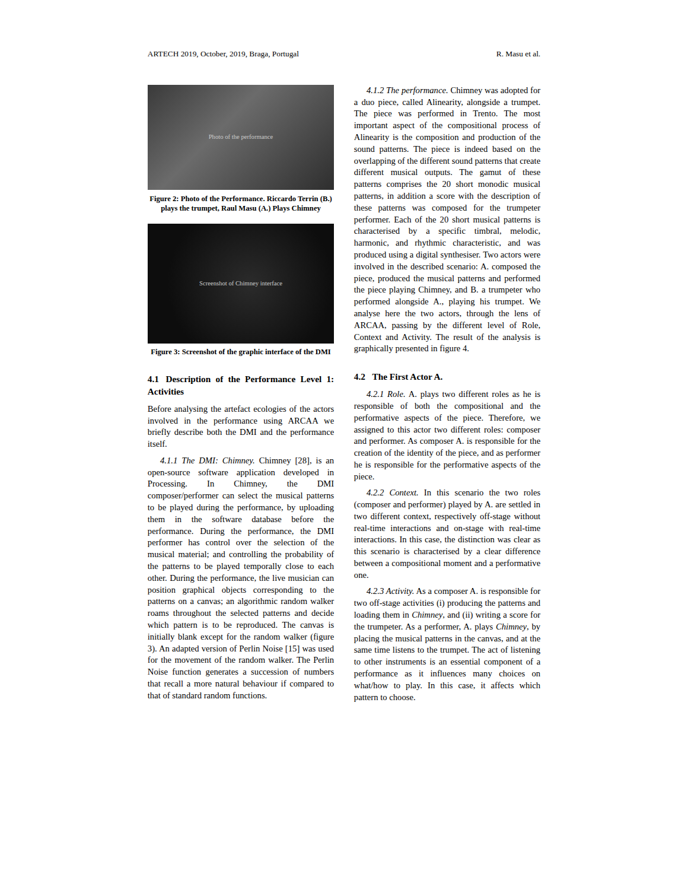ARTECH 2019, October, 2019, Braga, Portugal R. Masu et al.
Photo of the performance
Figure 2: Photo of the Performance. Riccardo Terrin (B.) plays the trumpet, Raul Masu (A.) Plays Chimney
Screenshot of Chimney interface
Figure 3: Screenshot of the graphic interface of the DMI
4.1 Description of the Performance Level 1: Activities
Before analysing the artefact ecologies of the actors involved in the performance using ARCAA we briefly describe both the DMI and the performance itself.
4.1.1 The DMI: Chimney. Chimney [28], is an open-source software application developed in Processing. In Chimney, the DMI composer/performer can select the musical patterns to be played during the performance, by uploading them in the software database before the performance. During the performance, the DMI performer has control over the selection of the musical material; and controlling the probability of the patterns to be played temporally close to each other. During the performance, the live musician can position graphical objects corresponding to the patterns on a canvas; an algorithmic random walker roams throughout the selected patterns and decide which pattern is to be reproduced. The canvas is initially blank except for the random walker (figure 3). An adapted version of Perlin Noise [15] was used for the movement of the random walker. The Perlin Noise function generates a succession of numbers that recall a more natural behaviour if compared to that of standard random functions.
4.1.2 The performance. Chimney was adopted for a duo piece, called Alinearity, alongside a trumpet. The piece was performed in Trento. The most important aspect of the compositional process of Alinearity is the composition and production of the sound patterns. The piece is indeed based on the overlapping of the different sound patterns that create different musical outputs. The gamut of these patterns comprises the 20 short monodic musical patterns, in addition a score with the description of these patterns was composed for the trumpeter performer. Each of the 20 short musical patterns is characterised by a specific timbral, melodic, harmonic, and rhythmic characteristic, and was produced using a digital synthesiser. Two actors were involved in the described scenario: A. composed the piece, produced the musical patterns and performed the piece playing Chimney, and B. a trumpeter who performed alongside A., playing his trumpet. We analyse here the two actors, through the lens of ARCAA, passing by the different level of Role, Context and Activity. The result of the analysis is graphically presented in figure 4.
4.2 The First Actor A.
4.2.1 Role. A. plays two different roles as he is responsible of both the compositional and the performative aspects of the piece. Therefore, we assigned to this actor two different roles: composer and performer. As composer A. is responsible for the creation of the identity of the piece, and as performer he is responsible for the performative aspects of the piece.
4.2.2 Context. In this scenario the two roles (composer and performer) played by A. are settled in two different context, respectively off-stage without real-time interactions and on-stage with real-time interactions. In this case, the distinction was clear as this scenario is characterised by a clear difference between a compositional moment and a performative one.
4.2.3 Activity. As a composer A. is responsible for two off-stage activities (i) producing the patterns and loading them in Chimney, and (ii) writing a score for the trumpeter. As a performer, A. plays Chimney, by placing the musical patterns in the canvas, and at the same time listens to the trumpet. The act of listening to other instruments is an essential component of a performance as it influences many choices on what/how to play. In this case, it affects which pattern to choose.